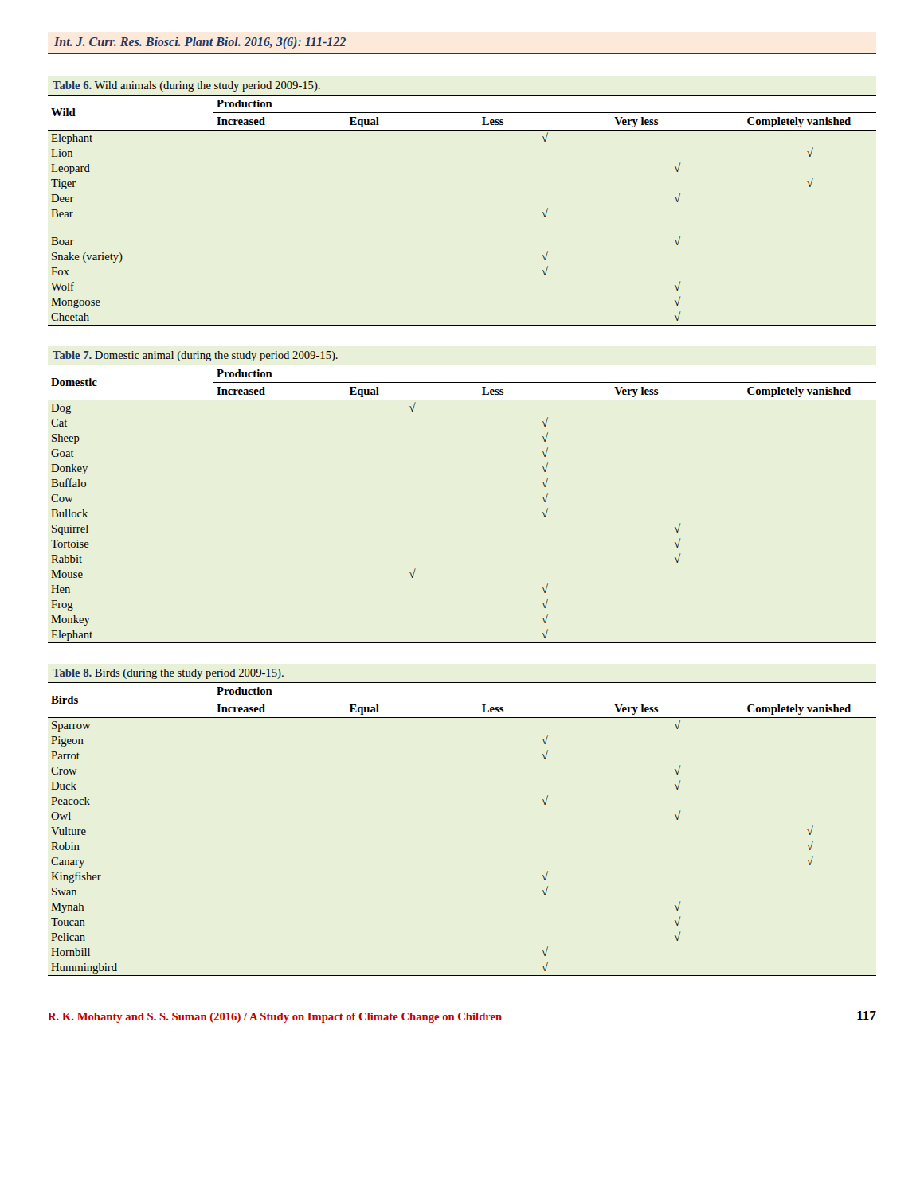Int. J. Curr. Res. Biosci. Plant Biol. 2016, 3(6): 111-122
Table 6. Wild animals (during the study period 2009-15).
| Wild | Production |
| --- | --- |
| Increased | Equal | Less | Very less | Completely vanished |
| Elephant | | | √ | | |
| Lion | | | | | √ |
| Leopard | | | | √ | |
| Tiger | | | | | √ |
| Deer | | | | √ | |
| Bear | | | √ | | |
| Boar | | | | √ | |
| Snake (variety) | | | √ | | |
| Fox | | | √ | | |
| Wolf | | | | √ | |
| Mongoose | | | | √ | |
| Cheetah | | | | √ | |
Table 7. Domestic animal (during the study period 2009-15).
| Domestic | Production |
| --- | --- |
| Increased | Equal | Less | Very less | Completely vanished |
| Dog | | √ | | | |
| Cat | | | √ | | |
| Sheep | | | √ | | |
| Goat | | | √ | | |
| Donkey | | | √ | | |
| Buffalo | | | √ | | |
| Cow | | | √ | | |
| Bullock | | | √ | | |
| Squirrel | | | | √ | |
| Tortoise | | | | √ | |
| Rabbit | | | | √ | |
| Mouse | | √ | | | |
| Hen | | | √ | | |
| Frog | | | √ | | |
| Monkey | | | √ | | |
| Elephant | | | √ | | |
Table 8. Birds (during the study period 2009-15).
| Birds | Production |
| --- | --- |
| Increased | Equal | Less | Very less | Completely vanished |
| Sparrow | | | | √ | |
| Pigeon | | | √ | | |
| Parrot | | | √ | | |
| Crow | | | | √ | |
| Duck | | | | √ | |
| Peacock | | | √ | | |
| Owl | | | | √ | |
| Vulture | | | | | √ |
| Robin | | | | | √ |
| Canary | | | | | √ |
| Kingfisher | | | √ | | |
| Swan | | | √ | | |
| Mynah | | | | √ | |
| Toucan | | | | √ | |
| Pelican | | | | √ | |
| Hornbill | | | √ | | |
| Hummingbird | | | √ | | |
R. K. Mohanty and S. S. Suman (2016) / A Study on Impact of Climate Change on Children 117